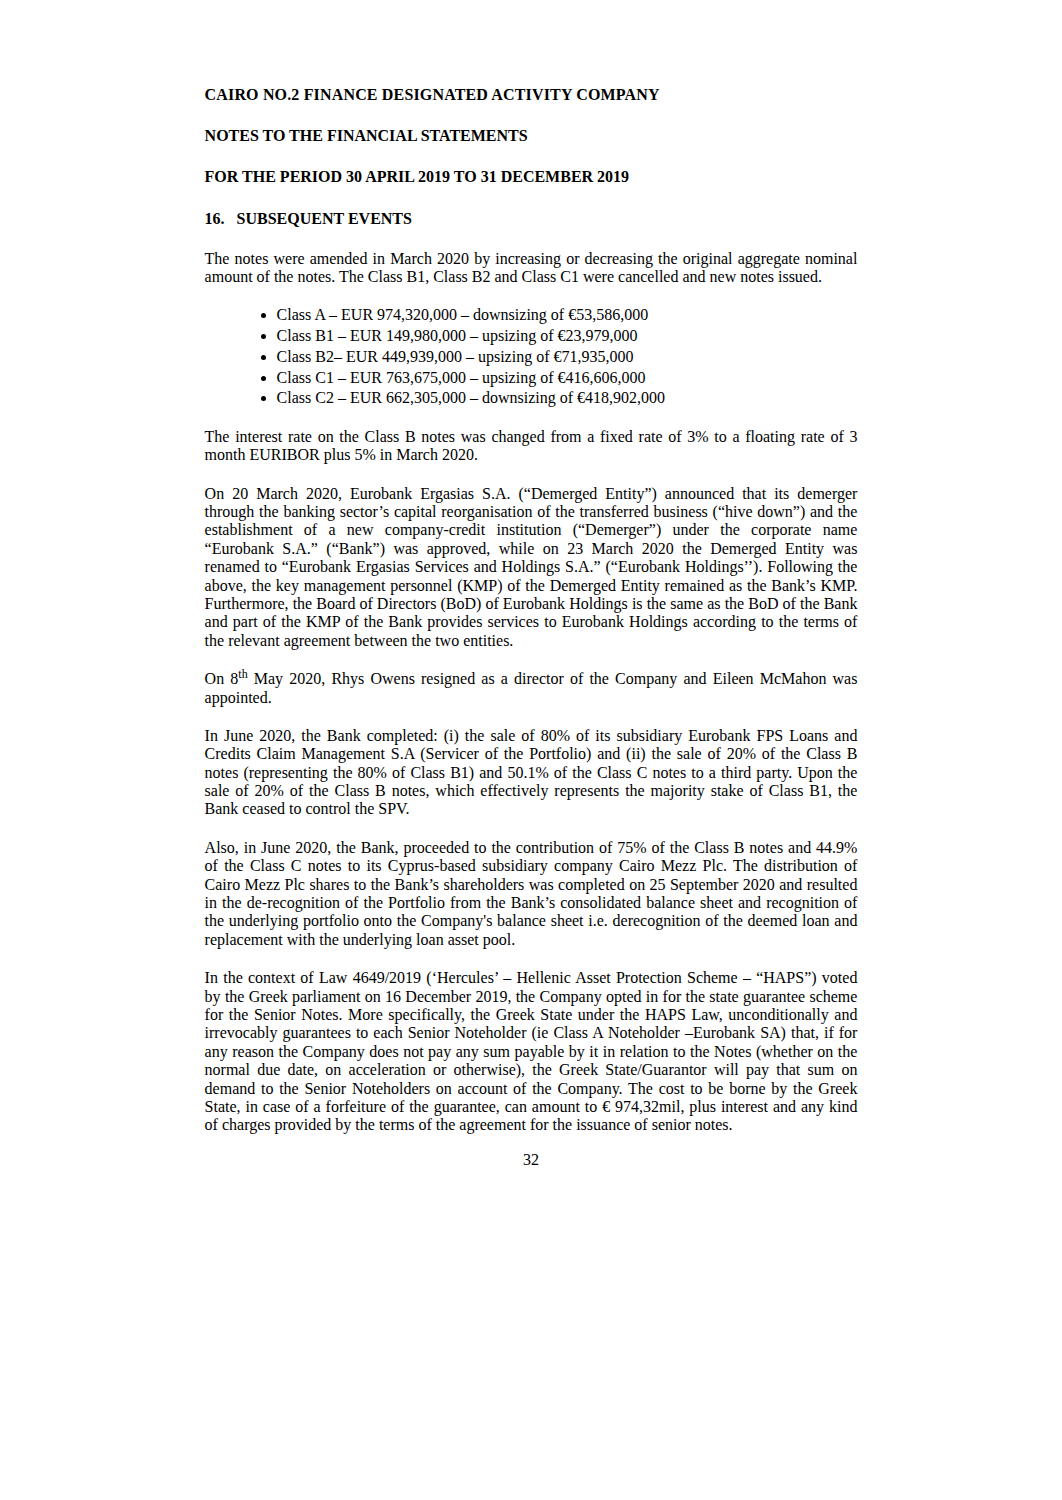CAIRO NO.2 FINANCE DESIGNATED ACTIVITY COMPANY
NOTES TO THE FINANCIAL STATEMENTS
FOR THE PERIOD 30 APRIL 2019 TO 31 DECEMBER 2019
16. SUBSEQUENT EVENTS
The notes were amended in March 2020 by increasing or decreasing the original aggregate nominal amount of the notes. The Class B1, Class B2 and Class C1 were cancelled and new notes issued.
Class A – EUR 974,320,000 – downsizing of €53,586,000
Class B1 – EUR 149,980,000 – upsizing of €23,979,000
Class B2– EUR 449,939,000 – upsizing of €71,935,000
Class C1 – EUR 763,675,000 – upsizing of €416,606,000
Class C2 – EUR 662,305,000 – downsizing of €418,902,000
The interest rate on the Class B notes was changed from a fixed rate of 3% to a floating rate of 3 month EURIBOR plus 5% in March 2020.
On 20 March 2020, Eurobank Ergasias S.A. (“Demerged Entity”) announced that its demerger through the banking sector’s capital reorganisation of the transferred business (“hive down”) and the establishment of a new company-credit institution (“Demerger”) under the corporate name “Eurobank S.A.” (“Bank”) was approved, while on 23 March 2020 the Demerged Entity was renamed to “Eurobank Ergasias Services and Holdings S.A.” (“Eurobank Holdings’’). Following the above, the key management personnel (KMP) of the Demerged Entity remained as the Bank’s KMP. Furthermore, the Board of Directors (BoD) of Eurobank Holdings is the same as the BoD of the Bank and part of the KMP of the Bank provides services to Eurobank Holdings according to the terms of the relevant agreement between the two entities.
On 8th May 2020, Rhys Owens resigned as a director of the Company and Eileen McMahon was appointed.
In June 2020, the Bank completed: (i) the sale of 80% of its subsidiary Eurobank FPS Loans and Credits Claim Management S.A (Servicer of the Portfolio) and (ii) the sale of 20% of the Class B notes (representing the 80% of Class B1) and 50.1% of the Class C notes to a third party. Upon the sale of 20% of the Class B notes, which effectively represents the majority stake of Class B1, the Bank ceased to control the SPV.
Also, in June 2020, the Bank, proceeded to the contribution of 75% of the Class B notes and 44.9% of the Class C notes to its Cyprus-based subsidiary company Cairo Mezz Plc. The distribution of Cairo Mezz Plc shares to the Bank’s shareholders was completed on 25 September 2020 and resulted in the de-recognition of the Portfolio from the Bank’s consolidated balance sheet and recognition of the underlying portfolio onto the Company's balance sheet i.e. derecognition of the deemed loan and replacement with the underlying loan asset pool.
In the context of Law 4649/2019 (‘Hercules’ – Hellenic Asset Protection Scheme – “HAPS”) voted by the Greek parliament on 16 December 2019, the Company opted in for the state guarantee scheme for the Senior Notes. More specifically, the Greek State under the HAPS Law, unconditionally and irrevocably guarantees to each Senior Noteholder (ie Class A Noteholder –Eurobank SA) that, if for any reason the Company does not pay any sum payable by it in relation to the Notes (whether on the normal due date, on acceleration or otherwise), the Greek State/Guarantor will pay that sum on demand to the Senior Noteholders on account of the Company. The cost to be borne by the Greek State, in case of a forfeiture of the guarantee, can amount to € 974,32mil, plus interest and any kind of charges provided by the terms of the agreement for the issuance of senior notes.
32